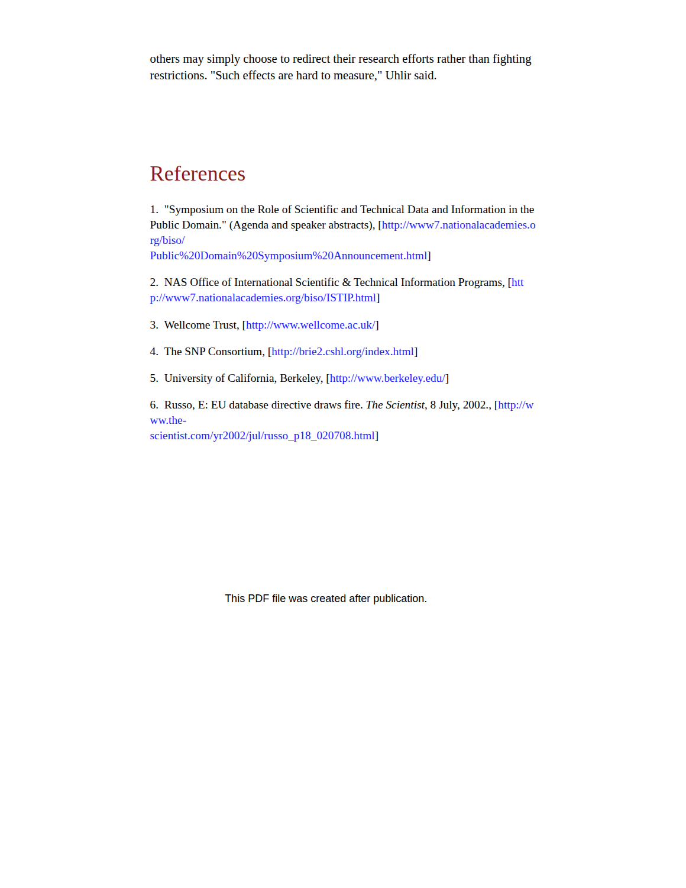others may simply choose to redirect their research efforts rather than fighting restrictions. "Such effects are hard to measure," Uhlir said.
References
1. "Symposium on the Role of Scientific and Technical Data and Information in the Public Domain." (Agenda and speaker abstracts), [http://www7.nationalacademies.org/biso/
Public%20Domain%20Symposium%20Announcement.html]
2. NAS Office of International Scientific & Technical Information Programs, [http://www7.nationalacademies.org/biso/ISTIP.html]
3. Wellcome Trust, [http://www.wellcome.ac.uk/]
4. The SNP Consortium, [http://brie2.cshl.org/index.html]
5. University of California, Berkeley, [http://www.berkeley.edu/]
6. Russo, E: EU database directive draws fire. The Scientist, 8 July, 2002., [http://www.the-
scientist.com/yr2002/jul/russo_p18_020708.html]
This PDF file was created after publication.